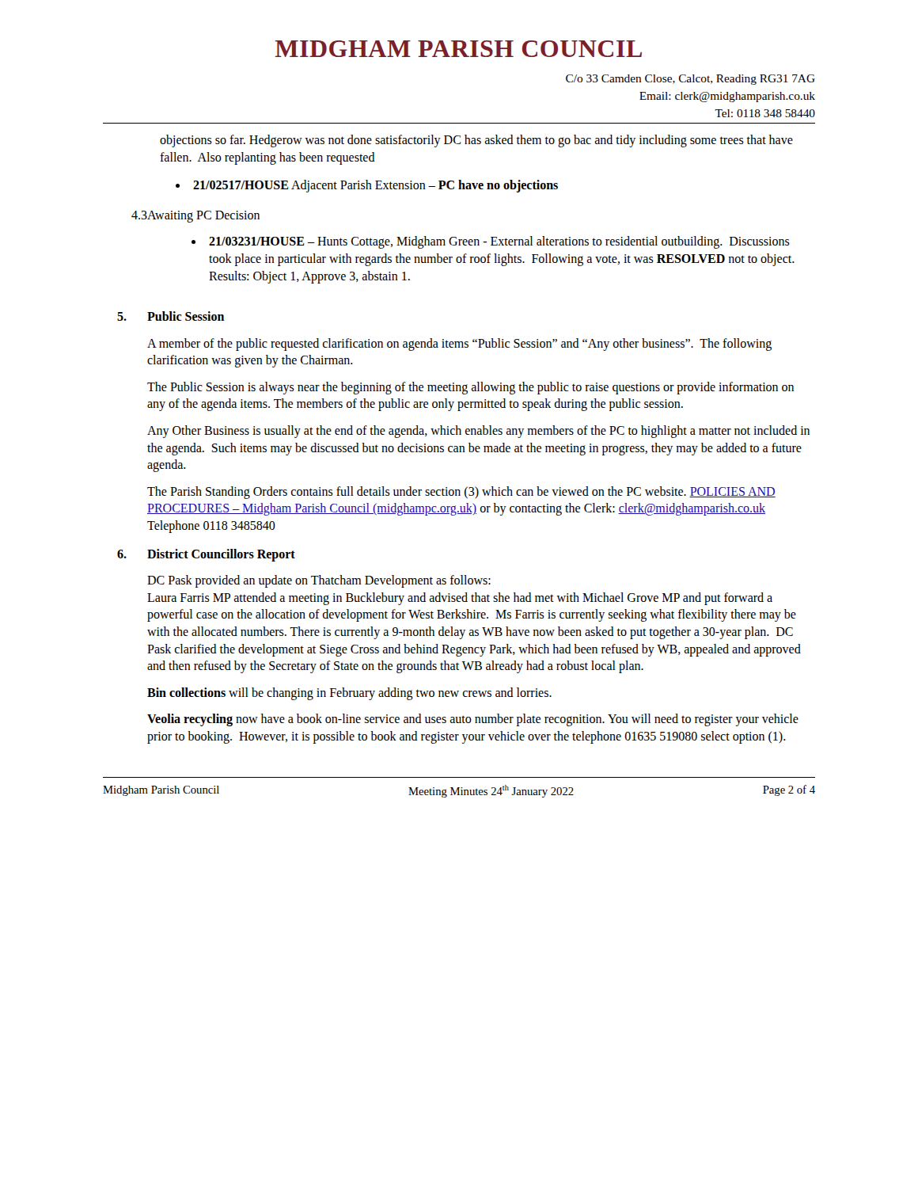MIDGHAM PARISH COUNCIL
C/o 33 Camden Close, Calcot, Reading RG31 7AG
Email: clerk@midghamparish.co.uk
Tel: 0118 348 58440
objections so far. Hedgerow was not done satisfactorily DC has asked them to go bac and tidy including some trees that have fallen. Also replanting has been requested
21/02517/HOUSE Adjacent Parish Extension – PC have no objections
4.3
Awaiting PC Decision
21/03231/HOUSE – Hunts Cottage, Midgham Green - External alterations to residential outbuilding. Discussions took place in particular with regards the number of roof lights. Following a vote, it was RESOLVED not to object. Results: Object 1, Approve 3, abstain 1.
5.
Public Session
A member of the public requested clarification on agenda items “Public Session” and “Any other business”. The following clarification was given by the Chairman.
The Public Session is always near the beginning of the meeting allowing the public to raise questions or provide information on any of the agenda items. The members of the public are only permitted to speak during the public session.
Any Other Business is usually at the end of the agenda, which enables any members of the PC to highlight a matter not included in the agenda. Such items may be discussed but no decisions can be made at the meeting in progress, they may be added to a future agenda.
The Parish Standing Orders contains full details under section (3) which can be viewed on the PC website. POLICIES AND PROCEDURES – Midgham Parish Council (midghampc.org.uk) or by contacting the Clerk: clerk@midghamparish.co.uk Telephone 0118 3485840
6.
District Councillors Report
DC Pask provided an update on Thatcham Development as follows:
Laura Farris MP attended a meeting in Bucklebury and advised that she had met with Michael Grove MP and put forward a powerful case on the allocation of development for West Berkshire. Ms Farris is currently seeking what flexibility there may be with the allocated numbers. There is currently a 9-month delay as WB have now been asked to put together a 30-year plan. DC Pask clarified the development at Siege Cross and behind Regency Park, which had been refused by WB, appealed and approved and then refused by the Secretary of State on the grounds that WB already had a robust local plan.
Bin collections will be changing in February adding two new crews and lorries.
Veolia recycling now have a book on-line service and uses auto number plate recognition. You will need to register your vehicle prior to booking. However, it is possible to book and register your vehicle over the telephone 01635 519080 select option (1).
Midgham Parish Council
Meeting Minutes 24th January 2022
Page 2 of 4